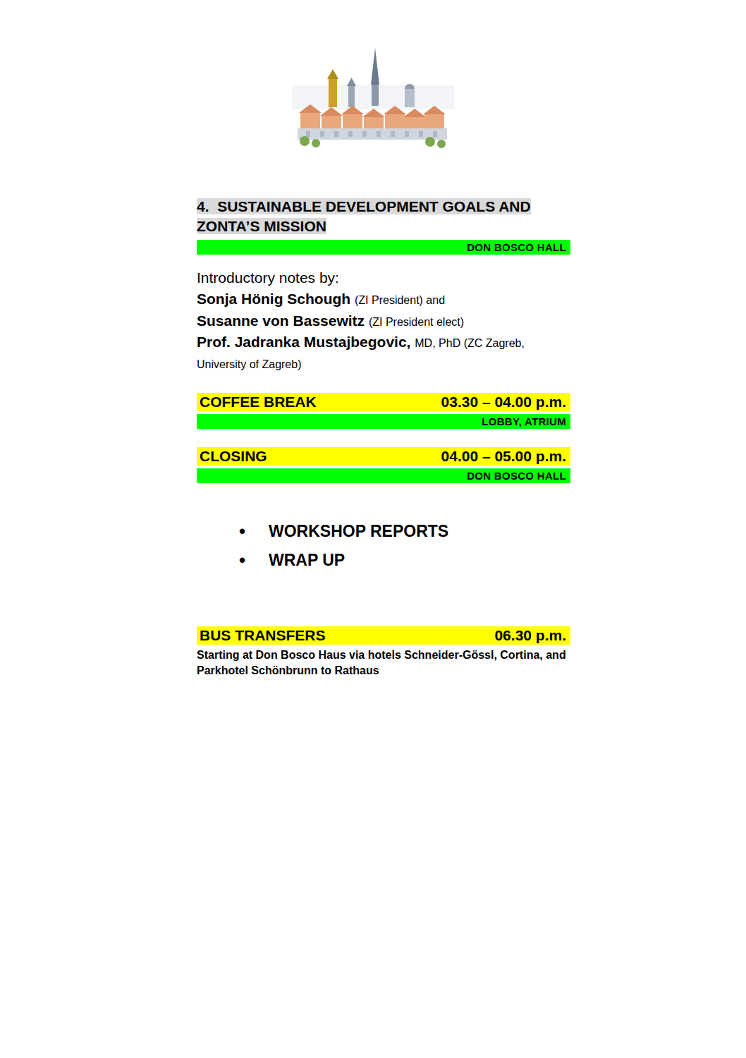4. SUSTAINABLE DEVELOPMENT GOALS AND ZONTA’S MISSION
DON BOSCO HALL
Introductory notes by:
Sonja Hönig Schough (ZI President) and
Susanne von Bassewitz (ZI President elect)
Prof. Jadranka Mustajbegovic, MD, PhD (ZC Zagreb, University of Zagreb)
COFFEE BREAK 03.30 – 04.00 p.m.
LOBBY, ATRIUM
CLOSING 04.00 – 05.00 p.m.
DON BOSCO HALL
Workshop reports
Wrap up
BUS TRANSFERS 06.30 p.m.
Starting at Don Bosco Haus via hotels Schneider-Gössl, Cortina, and Parkhotel Schönbrunn to Rathaus